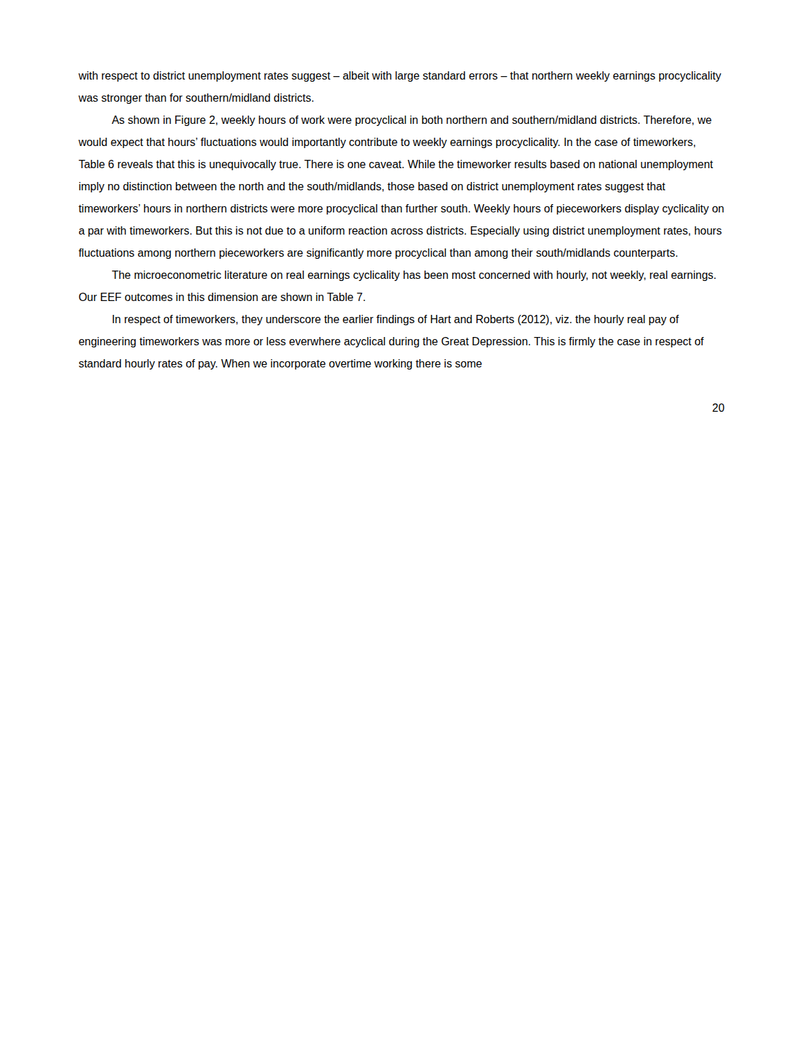with respect to district unemployment rates suggest – albeit with large standard errors – that northern weekly earnings procyclicality was stronger than for southern/midland districts.
As shown in Figure 2, weekly hours of work were procyclical in both northern and southern/midland districts. Therefore, we would expect that hours’ fluctuations would importantly contribute to weekly earnings procyclicality. In the case of timeworkers, Table 6 reveals that this is unequivocally true. There is one caveat. While the timeworker results based on national unemployment imply no distinction between the north and the south/midlands, those based on district unemployment rates suggest that timeworkers’ hours in northern districts were more procyclical than further south. Weekly hours of pieceworkers display cyclicality on a par with timeworkers. But this is not due to a uniform reaction across districts. Especially using district unemployment rates, hours fluctuations among northern pieceworkers are significantly more procyclical than among their south/midlands counterparts.
The microeconometric literature on real earnings cyclicality has been most concerned with hourly, not weekly, real earnings. Our EEF outcomes in this dimension are shown in Table 7.
In respect of timeworkers, they underscore the earlier findings of Hart and Roberts (2012), viz. the hourly real pay of engineering timeworkers was more or less everwhere acyclical during the Great Depression. This is firmly the case in respect of standard hourly rates of pay. When we incorporate overtime working there is some
20